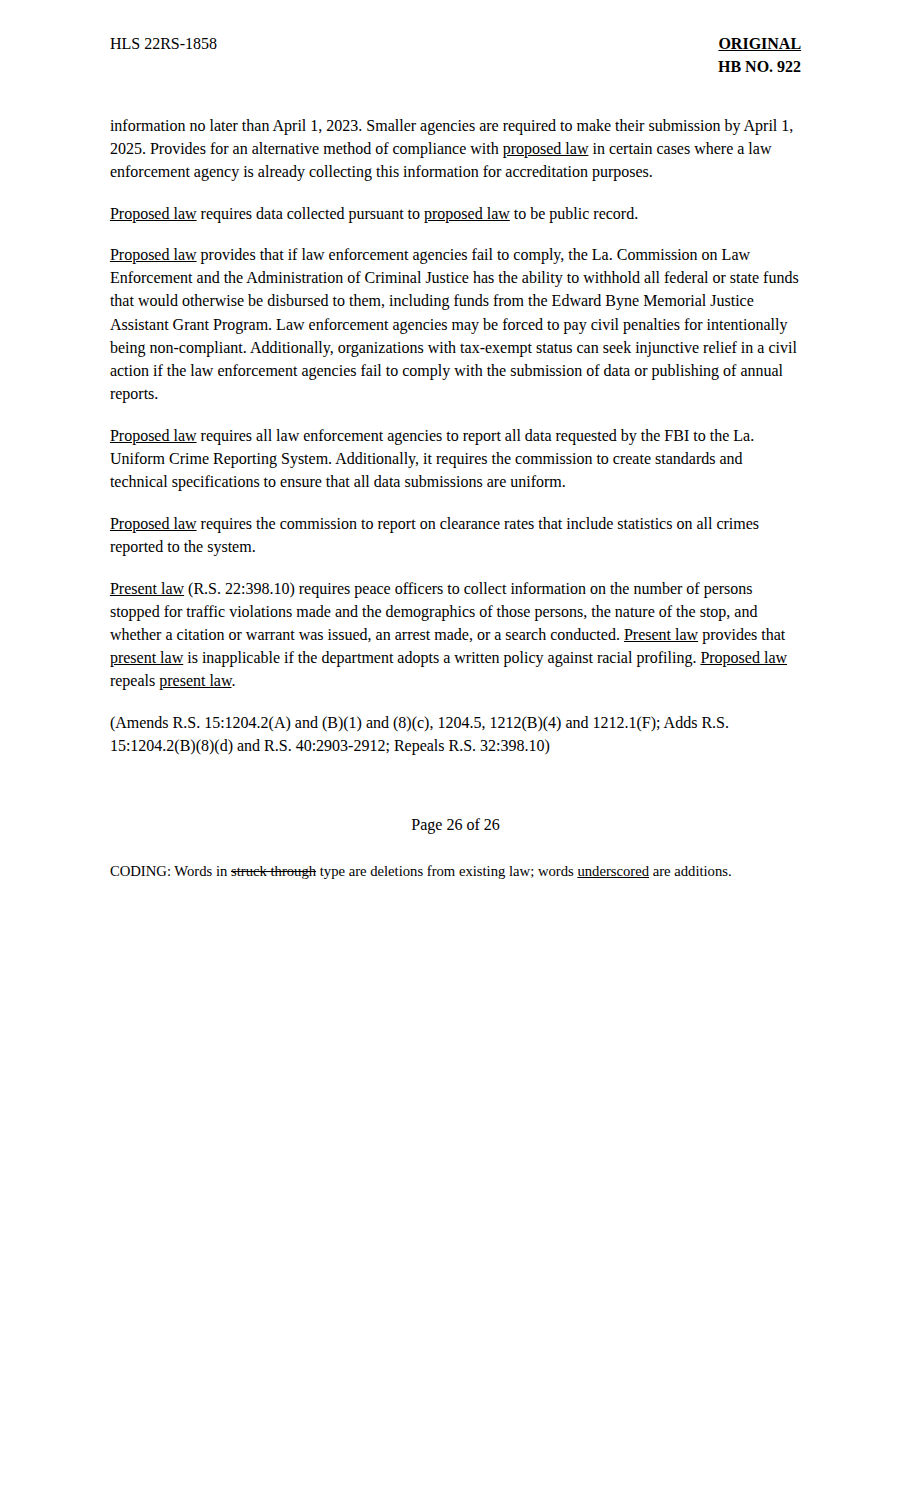HLS 22RS-1858
ORIGINAL
HB NO. 922
information no later than April 1, 2023. Smaller agencies are required to make their submission by April 1, 2025. Provides for an alternative method of compliance with proposed law in certain cases where a law enforcement agency is already collecting this information for accreditation purposes.
Proposed law requires data collected pursuant to proposed law to be public record.
Proposed law provides that if law enforcement agencies fail to comply, the La. Commission on Law Enforcement and the Administration of Criminal Justice has the ability to withhold all federal or state funds that would otherwise be disbursed to them, including funds from the Edward Byne Memorial Justice Assistant Grant Program. Law enforcement agencies may be forced to pay civil penalties for intentionally being non-compliant. Additionally, organizations with tax-exempt status can seek injunctive relief in a civil action if the law enforcement agencies fail to comply with the submission of data or publishing of annual reports.
Proposed law requires all law enforcement agencies to report all data requested by the FBI to the La. Uniform Crime Reporting System. Additionally, it requires the commission to create standards and technical specifications to ensure that all data submissions are uniform.
Proposed law requires the commission to report on clearance rates that include statistics on all crimes reported to the system.
Present law (R.S. 22:398.10) requires peace officers to collect information on the number of persons stopped for traffic violations made and the demographics of those persons, the nature of the stop, and whether a citation or warrant was issued, an arrest made, or a search conducted. Present law provides that present law is inapplicable if the department adopts a written policy against racial profiling. Proposed law repeals present law.
(Amends R.S. 15:1204.2(A) and (B)(1) and (8)(c), 1204.5, 1212(B)(4) and 1212.1(F); Adds R.S. 15:1204.2(B)(8)(d) and R.S. 40:2903-2912; Repeals R.S. 32:398.10)
Page 26 of 26
CODING: Words in struck through type are deletions from existing law; words underscored are additions.